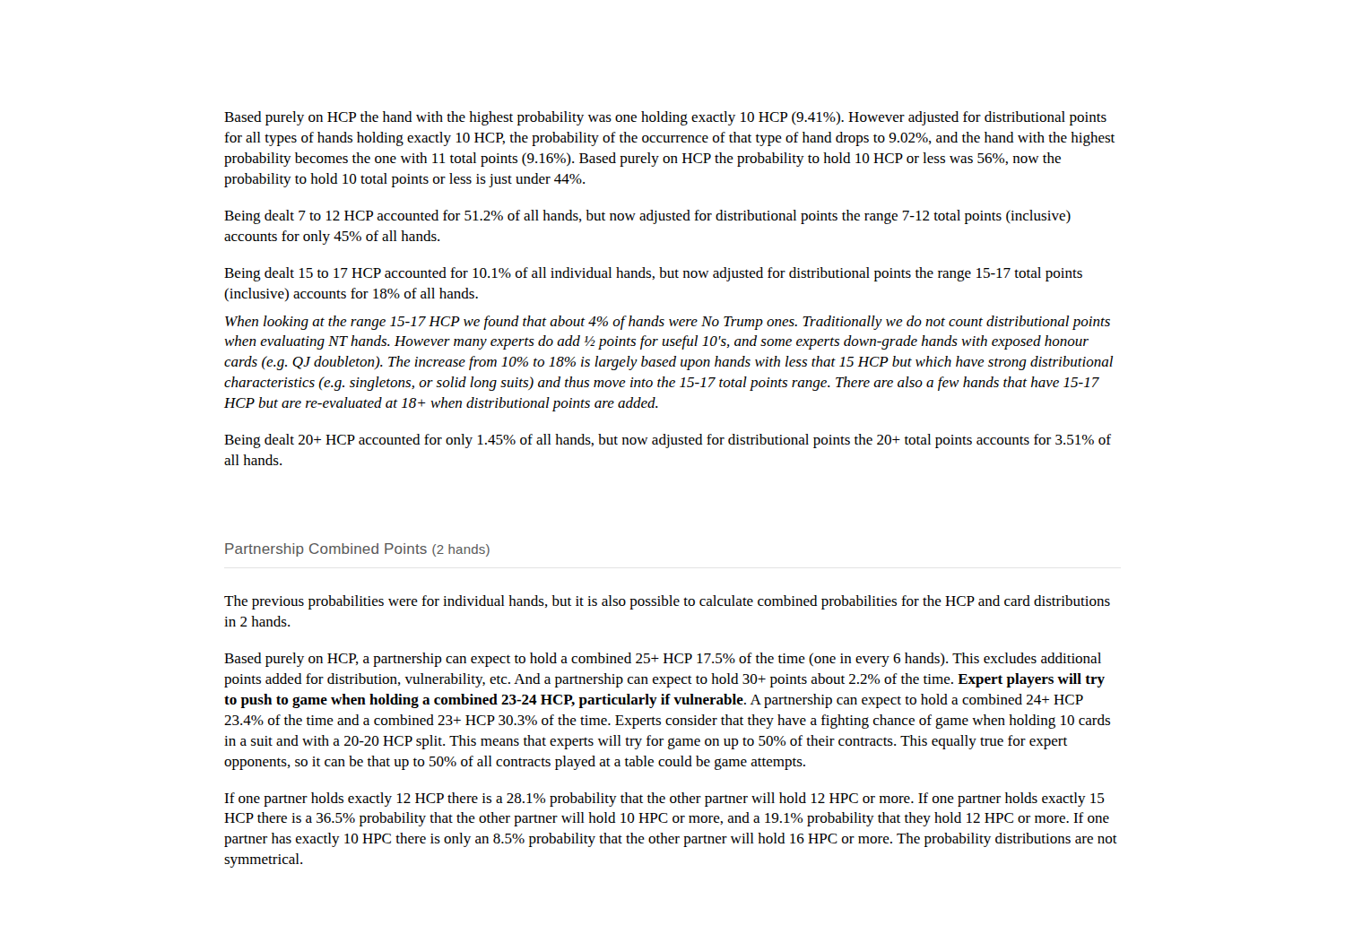Based purely on HCP the hand with the highest probability was one holding exactly 10 HCP (9.41%). However adjusted for distributional points for all types of hands holding exactly 10 HCP, the probability of the occurrence of that type of hand drops to 9.02%, and the hand with the highest probability becomes the one with 11 total points (9.16%). Based purely on HCP the probability to hold 10 HCP or less was 56%, now the probability to hold 10 total points or less is just under 44%.
Being dealt 7 to 12 HCP accounted for 51.2% of all hands, but now adjusted for distributional points the range 7-12 total points (inclusive) accounts for only 45% of all hands.
Being dealt 15 to 17 HCP accounted for 10.1% of all individual hands, but now adjusted for distributional points the range 15-17 total points (inclusive) accounts for 18% of all hands.
When looking at the range 15-17 HCP we found that about 4% of hands were No Trump ones. Traditionally we do not count distributional points when evaluating NT hands. However many experts do add ½ points for useful 10's, and some experts down-grade hands with exposed honour cards (e.g. QJ doubleton). The increase from 10% to 18% is largely based upon hands with less that 15 HCP but which have strong distributional characteristics (e.g. singletons, or solid long suits) and thus move into the 15-17 total points range. There are also a few hands that have 15-17 HCP but are re-evaluated at 18+ when distributional points are added.
Being dealt 20+ HCP accounted for only 1.45% of all hands, but now adjusted for distributional points the 20+ total points accounts for 3.51% of all hands.
Partnership Combined Points (2 hands)
The previous probabilities were for individual hands, but it is also possible to calculate combined probabilities for the HCP and card distributions in 2 hands.
Based purely on HCP, a partnership can expect to hold a combined 25+ HCP 17.5% of the time (one in every 6 hands). This excludes additional points added for distribution, vulnerability, etc. And a partnership can expect to hold 30+ points about 2.2% of the time. Expert players will try to push to game when holding a combined 23-24 HCP, particularly if vulnerable. A partnership can expect to hold a combined 24+ HCP 23.4% of the time and a combined 23+ HCP 30.3% of the time. Experts consider that they have a fighting chance of game when holding 10 cards in a suit and with a 20-20 HCP split. This means that experts will try for game on up to 50% of their contracts. This equally true for expert opponents, so it can be that up to 50% of all contracts played at a table could be game attempts.
If one partner holds exactly 12 HCP there is a 28.1% probability that the other partner will hold 12 HPC or more. If one partner holds exactly 15 HCP there is a 36.5% probability that the other partner will hold 10 HPC or more, and a 19.1% probability that they hold 12 HPC or more. If one partner has exactly 10 HPC there is only an 8.5% probability that the other partner will hold 16 HPC or more. The probability distributions are not symmetrical.